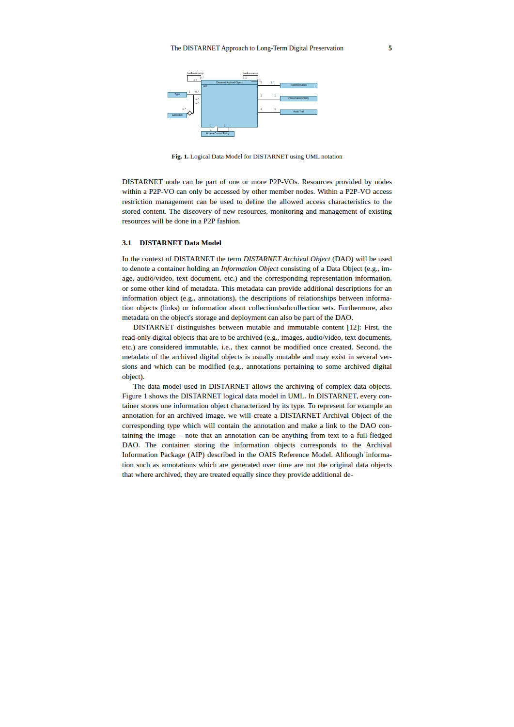The DISTARNET Approach to Long-Term Digital Preservation 5
Distarnet Archival Object -URI
Representation
Preservation Policy
Audit Trail
Type
Collection
Access Control Policy
hasRelationship
hasAnnotation
0..*
0..*
0..1
0..1
1
1..*
1
1
1
1
1
0..*
1..*
1..*
1..*
1
1
1
Fig. 1. Logical Data Model for DISTARNET using UML notation
DISTARNET node can be part of one or more P2P-VOs. Resources provided by nodes within a P2P-VO can only be accessed by other member nodes. Within a P2P-VO access restriction management can be used to define the allowed access characteristics to the stored content. The discovery of new resources, monitoring and management of existing resources will be done in a P2P fashion.
3.1 DISTARNET Data Model
In the context of DISTARNET the term DISTARNET Archival Object (DAO) will be used to denote a container holding an Information Object consisting of a Data Object (e.g., image, audio/video, text document, etc.) and the corresponding representation information, or some other kind of metadata. This metadata can provide additional descriptions for an information object (e.g., annotations), the descriptions of relationships between information objects (links) or information about collection/subcollection sets. Furthermore, also metadata on the object's storage and deployment can also be part of the DAO.
DISTARNET distinguishes between mutable and immutable content [12]: First, the read-only digital objects that are to be archived (e.g., images, audio/video, text documents, etc.) are considered immutable, i.e., thex cannot be modified once created. Second, the metadata of the archived digital objects is usually mutable and may exist in several versions and which can be modified (e.g., annotations pertaining to some archived digital object).
The data model used in DISTARNET allows the archiving of complex data objects. Figure 1 shows the DISTARNET logical data model in UML. In DISTARNET, every container stores one information object characterized by its type. To represent for example an annotation for an archived image, we will create a DISTARNET Archival Object of the corresponding type which will contain the annotation and make a link to the DAO containing the image – note that an annotation can be anything from text to a full-fledged DAO. The container storing the information objects corresponds to the Archival Information Package (AIP) described in the OAIS Reference Model. Although information such as annotations which are generated over time are not the original data objects that where archived, they are treated equally since they provide additional de-